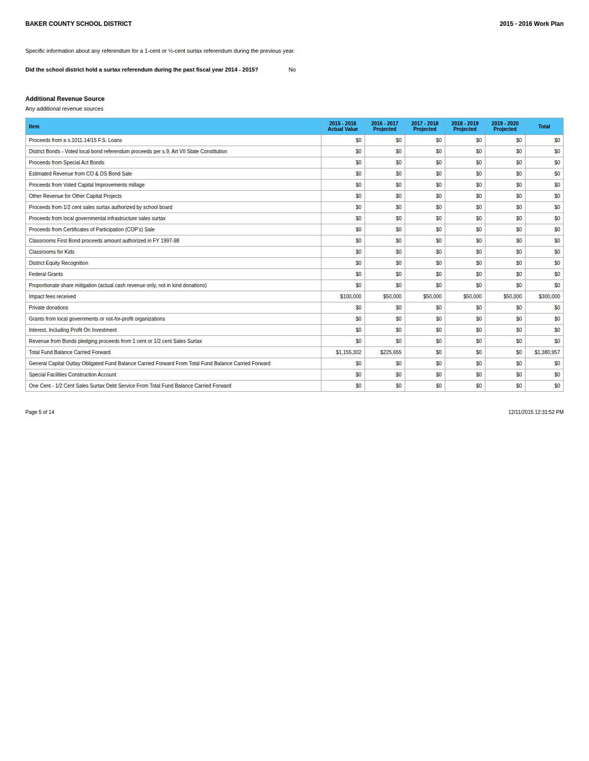BAKER COUNTY SCHOOL DISTRICT 2015 - 2016 Work Plan
Specific information about any referendum for a 1-cent or ½-cent surtax referendum during the previous year.
Did the school district hold a surtax referendum during the past fiscal year 2014 - 2015? No
Additional Revenue Source
Any additional revenue sources
| Item | 2015 - 2016 Actual Value | 2016 - 2017 Projected | 2017 - 2018 Projected | 2018 - 2019 Projected | 2019 - 2020 Projected | Total |
| --- | --- | --- | --- | --- | --- | --- |
| Proceeds from a s.1011.14/15 F.S. Loans | $0 | $0 | $0 | $0 | $0 | $0 |
| District Bonds - Voted local bond referendum proceeds per s.9, Art VII State Constitution | $0 | $0 | $0 | $0 | $0 | $0 |
| Proceeds from Special Act Bonds | $0 | $0 | $0 | $0 | $0 | $0 |
| Estimated Revenue from CO & DS Bond Sale | $0 | $0 | $0 | $0 | $0 | $0 |
| Proceeds from Voted Capital Improvements millage | $0 | $0 | $0 | $0 | $0 | $0 |
| Other Revenue for Other Capital Projects | $0 | $0 | $0 | $0 | $0 | $0 |
| Proceeds from 1/2 cent sales surtax authorized by school board | $0 | $0 | $0 | $0 | $0 | $0 |
| Proceeds from local governmental infrastructure sales surtax | $0 | $0 | $0 | $0 | $0 | $0 |
| Proceeds from Certificates of Participation (COP's) Sale | $0 | $0 | $0 | $0 | $0 | $0 |
| Classrooms First Bond proceeds amount authorized in FY 1997-98 | $0 | $0 | $0 | $0 | $0 | $0 |
| Classrooms for Kids | $0 | $0 | $0 | $0 | $0 | $0 |
| District Equity Recognition | $0 | $0 | $0 | $0 | $0 | $0 |
| Federal Grants | $0 | $0 | $0 | $0 | $0 | $0 |
| Proportionate share mitigation (actual cash revenue only, not in kind donations) | $0 | $0 | $0 | $0 | $0 | $0 |
| Impact fees received | $100,000 | $50,000 | $50,000 | $50,000 | $50,000 | $300,000 |
| Private donations | $0 | $0 | $0 | $0 | $0 | $0 |
| Grants from local governments or not-for-profit organizations | $0 | $0 | $0 | $0 | $0 | $0 |
| Interest, Including Profit On Investment | $0 | $0 | $0 | $0 | $0 | $0 |
| Revenue from Bonds pledging proceeds from 1 cent or 1/2 cent Sales Surtax | $0 | $0 | $0 | $0 | $0 | $0 |
| Total Fund Balance Carried Forward | $1,155,302 | $225,655 | $0 | $0 | $0 | $1,380,957 |
| General Capital Outlay Obligated Fund Balance Carried Forward From Total Fund Balance Carried Forward | $0 | $0 | $0 | $0 | $0 | $0 |
| Special Facilities Construction Account | $0 | $0 | $0 | $0 | $0 | $0 |
| One Cent - 1/2 Cent Sales Surtax Debt Service From Total Fund Balance Carried Forward | $0 | $0 | $0 | $0 | $0 | $0 |
Page 5 of 14 12/11/2015 12:31:52 PM